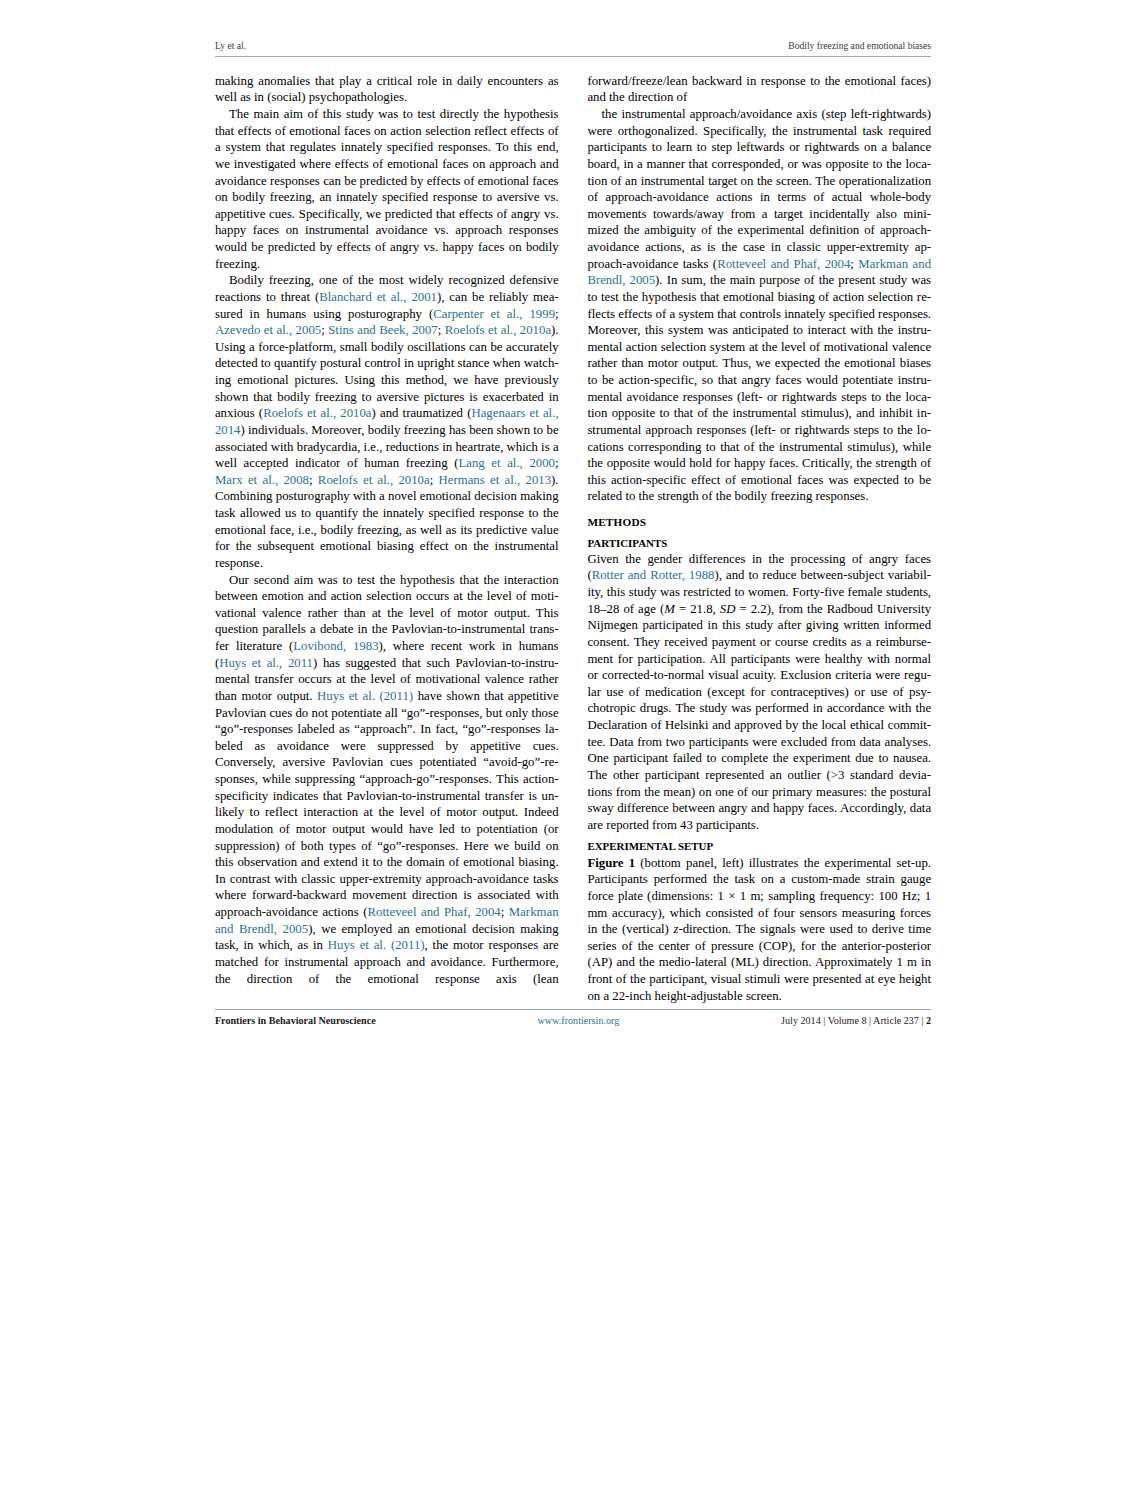Ly et al.
Bodily freezing and emotional biases
making anomalies that play a critical role in daily encounters as well as in (social) psychopathologies.
The main aim of this study was to test directly the hypothesis that effects of emotional faces on action selection reflect effects of a system that regulates innately specified responses. To this end, we investigated where effects of emotional faces on approach and avoidance responses can be predicted by effects of emotional faces on bodily freezing, an innately specified response to aversive vs. appetitive cues. Specifically, we predicted that effects of angry vs. happy faces on instrumental avoidance vs. approach responses would be predicted by effects of angry vs. happy faces on bodily freezing.
Bodily freezing, one of the most widely recognized defensive reactions to threat (Blanchard et al., 2001), can be reliably measured in humans using posturography (Carpenter et al., 1999; Azevedo et al., 2005; Stins and Beek, 2007; Roelofs et al., 2010a). Using a force-platform, small bodily oscillations can be accurately detected to quantify postural control in upright stance when watching emotional pictures. Using this method, we have previously shown that bodily freezing to aversive pictures is exacerbated in anxious (Roelofs et al., 2010a) and traumatized (Hagenaars et al., 2014) individuals. Moreover, bodily freezing has been shown to be associated with bradycardia, i.e., reductions in heartrate, which is a well accepted indicator of human freezing (Lang et al., 2000; Marx et al., 2008; Roelofs et al., 2010a; Hermans et al., 2013). Combining posturography with a novel emotional decision making task allowed us to quantify the innately specified response to the emotional face, i.e., bodily freezing, as well as its predictive value for the subsequent emotional biasing effect on the instrumental response.
Our second aim was to test the hypothesis that the interaction between emotion and action selection occurs at the level of motivational valence rather than at the level of motor output. This question parallels a debate in the Pavlovian-to-instrumental transfer literature (Lovibond, 1983), where recent work in humans (Huys et al., 2011) has suggested that such Pavlovian-to-instrumental transfer occurs at the level of motivational valence rather than motor output. Huys et al. (2011) have shown that appetitive Pavlovian cues do not potentiate all “go”-responses, but only those “go”-responses labeled as “approach”. In fact, “go”-responses labeled as avoidance were suppressed by appetitive cues. Conversely, aversive Pavlovian cues potentiated “avoid-go”-responses, while suppressing “approach-go”-responses. This action-specificity indicates that Pavlovian-to-instrumental transfer is unlikely to reflect interaction at the level of motor output. Indeed modulation of motor output would have led to potentiation (or suppression) of both types of “go”-responses. Here we build on this observation and extend it to the domain of emotional biasing. In contrast with classic upper-extremity approach-avoidance tasks where forward-backward movement direction is associated with approach-avoidance actions (Rotteveel and Phaf, 2004; Markman and Brendl, 2005), we employed an emotional decision making task, in which, as in Huys et al. (2011), the motor responses are matched for instrumental approach and avoidance. Furthermore, the direction of the emotional response axis (lean forward/freeze/lean backward in response to the emotional faces) and the direction of
the instrumental approach/avoidance axis (step left-rightwards) were orthogonalized. Specifically, the instrumental task required participants to learn to step leftwards or rightwards on a balance board, in a manner that corresponded, or was opposite to the location of an instrumental target on the screen. The operationalization of approach-avoidance actions in terms of actual whole-body movements towards/away from a target incidentally also minimized the ambiguity of the experimental definition of approach-avoidance actions, as is the case in classic upper-extremity approach-avoidance tasks (Rotteveel and Phaf, 2004; Markman and Brendl, 2005). In sum, the main purpose of the present study was to test the hypothesis that emotional biasing of action selection reflects effects of a system that controls innately specified responses. Moreover, this system was anticipated to interact with the instrumental action selection system at the level of motivational valence rather than motor output. Thus, we expected the emotional biases to be action-specific, so that angry faces would potentiate instrumental avoidance responses (left- or rightwards steps to the location opposite to that of the instrumental stimulus), and inhibit instrumental approach responses (left- or rightwards steps to the locations corresponding to that of the instrumental stimulus), while the opposite would hold for happy faces. Critically, the strength of this action-specific effect of emotional faces was expected to be related to the strength of the bodily freezing responses.
Methods
Participants
Given the gender differences in the processing of angry faces (Rotter and Rotter, 1988), and to reduce between-subject variability, this study was restricted to women. Forty-five female students, 18–28 of age (M = 21.8, SD = 2.2), from the Radboud University Nijmegen participated in this study after giving written informed consent. They received payment or course credits as a reimbursement for participation. All participants were healthy with normal or corrected-to-normal visual acuity. Exclusion criteria were regular use of medication (except for contraceptives) or use of psychotropic drugs. The study was performed in accordance with the Declaration of Helsinki and approved by the local ethical committee. Data from two participants were excluded from data analyses. One participant failed to complete the experiment due to nausea. The other participant represented an outlier (>3 standard deviations from the mean) on one of our primary measures: the postural sway difference between angry and happy faces. Accordingly, data are reported from 43 participants.
Experimental setup
Figure 1 (bottom panel, left) illustrates the experimental set-up. Participants performed the task on a custom-made strain gauge force plate (dimensions: 1 × 1 m; sampling frequency: 100 Hz; 1 mm accuracy), which consisted of four sensors measuring forces in the (vertical) z-direction. The signals were used to derive time series of the center of pressure (COP), for the anterior-posterior (AP) and the medio-lateral (ML) direction. Approximately 1 m in front of the participant, visual stimuli were presented at eye height on a 22-inch height-adjustable screen.
Frontiers in Behavioral Neuroscience
www.frontiersin.org
July 2014 | Volume 8 | Article 237 | 2